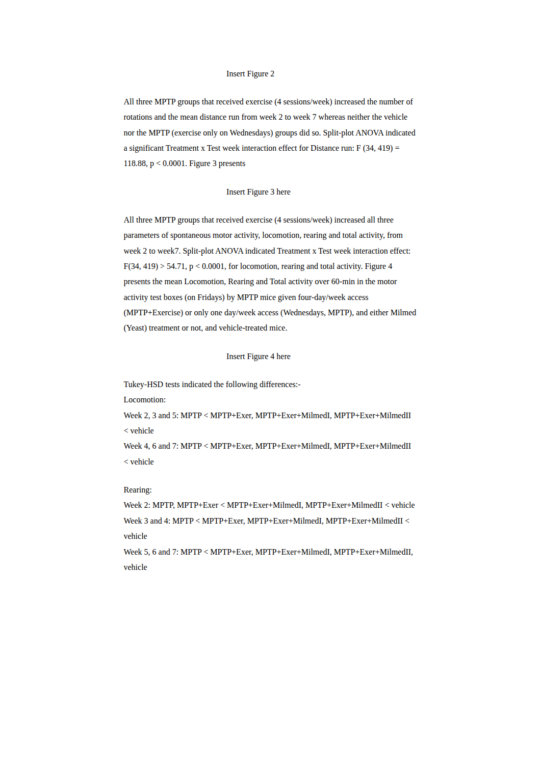Insert Figure 2
All three MPTP groups that received exercise (4 sessions/week) increased the number of rotations and the mean distance run from week 2 to week 7 whereas neither the vehicle nor the MPTP (exercise only on Wednesdays) groups did so. Split-plot ANOVA indicated a significant Treatment x Test week interaction effect for Distance run: F (34, 419) = 118.88, p < 0.0001. Figure 3 presents
Insert Figure 3 here
All three MPTP groups that received exercise (4 sessions/week) increased all three parameters of spontaneous motor activity, locomotion, rearing and total activity, from week 2 to week7. Split-plot ANOVA indicated Treatment x Test week interaction effect: F(34, 419) > 54.71, p < 0.0001, for locomotion, rearing and total activity. Figure 4 presents the mean Locomotion, Rearing and Total activity over 60-min in the motor activity test boxes (on Fridays) by MPTP mice given four-day/week access (MPTP+Exercise) or only one day/week access (Wednesdays, MPTP), and either Milmed (Yeast) treatment or not, and vehicle-treated mice.
Insert Figure 4 here
Tukey-HSD tests indicated the following differences:-
Locomotion:
Week 2, 3 and 5: MPTP < MPTP+Exer, MPTP+Exer+MilmedI, MPTP+Exer+MilmedII < vehicle
Week 4, 6 and 7: MPTP < MPTP+Exer, MPTP+Exer+MilmedI, MPTP+Exer+MilmedII < vehicle
Rearing:
Week 2: MPTP, MPTP+Exer < MPTP+Exer+MilmedI, MPTP+Exer+MilmedII < vehicle
Week 3 and 4: MPTP < MPTP+Exer, MPTP+Exer+MilmedI, MPTP+Exer+MilmedII < vehicle
Week 5, 6 and 7: MPTP < MPTP+Exer, MPTP+Exer+MilmedI, MPTP+Exer+MilmedII, vehicle